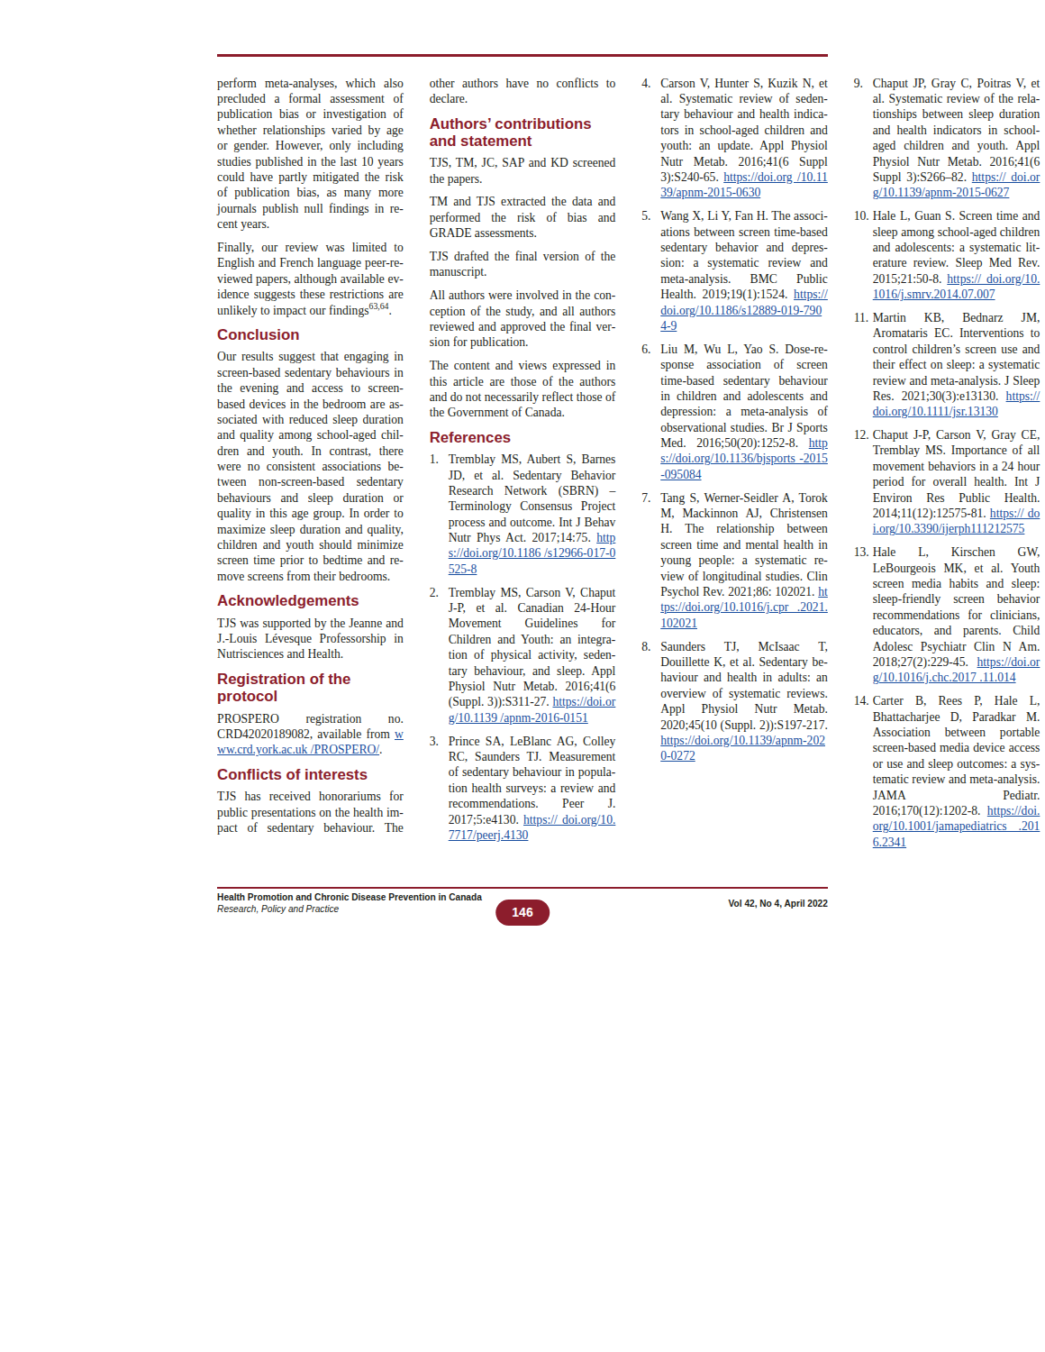perform meta-analyses, which also precluded a formal assessment of publication bias or investigation of whether relationships varied by age or gender. However, only including studies published in the last 10 years could have partly mitigated the risk of publication bias, as many more journals publish null findings in recent years.
Finally, our review was limited to English and French language peer-reviewed papers, although available evidence suggests these restrictions are unlikely to impact our findings63,64.
Conclusion
Our results suggest that engaging in screen-based sedentary behaviours in the evening and access to screen-based devices in the bedroom are associated with reduced sleep duration and quality among school-aged children and youth. In contrast, there were no consistent associations between non-screen-based sedentary behaviours and sleep duration or quality in this age group. In order to maximize sleep duration and quality, children and youth should minimize screen time prior to bedtime and remove screens from their bedrooms.
Acknowledgements
TJS was supported by the Jeanne and J.-Louis Lévesque Professorship in Nutrisciences and Health.
Registration of the protocol
PROSPERO registration no. CRD42020189082, available from www.crd.york.ac.uk /PROSPERO/.
Conflicts of interests
TJS has received honorariums for public presentations on the health impact of sedentary behaviour. The other authors have no conflicts to declare.
Authors’ contributions and statement
TJS, TM, JC, SAP and KD screened the papers.
TM and TJS extracted the data and performed the risk of bias and GRADE assessments.
TJS drafted the final version of the manuscript.
All authors were involved in the conception of the study, and all authors reviewed and approved the final version for publication.
The content and views expressed in this article are those of the authors and do not necessarily reflect those of the Government of Canada.
References
Tremblay MS, Aubert S, Barnes JD, et al. Sedentary Behavior Research Network (SBRN) – Terminology Consensus Project process and outcome. Int J Behav Nutr Phys Act. 2017;14:75. https://doi.org/10.1186 /s12966-017-0525-8
Tremblay MS, Carson V, Chaput J-P, et al. Canadian 24-Hour Movement Guidelines for Children and Youth: an integration of physical activity, sedentary behaviour, and sleep. Appl Physiol Nutr Metab. 2016;41(6 (Suppl. 3)):S311-27. https://doi.org/10.1139 /apnm-2016-0151
Prince SA, LeBlanc AG, Colley RC, Saunders TJ. Measurement of sedentary behaviour in population health surveys: a review and recommendations. Peer J. 2017;5:e4130. https:// doi.org/10.7717/peerj.4130
Carson V, Hunter S, Kuzik N, et al. Systematic review of sedentary behaviour and health indicators in school-aged children and youth: an update. Appl Physiol Nutr Metab. 2016;41(6 Suppl 3):S240-65. https://doi.org /10.1139/apnm-2015-0630
Wang X, Li Y, Fan H. The associations between screen time-based sedentary behavior and depression: a systematic review and meta-analysis. BMC Public Health. 2019;19(1):1524. https:// doi.org/10.1186/s12889-019-7904-9
Liu M, Wu L, Yao S. Dose-response association of screen time-based sedentary behaviour in children and adolescents and depression: a meta-analysis of observational studies. Br J Sports Med. 2016;50(20):1252-8. https://doi.org/10.1136/bjsports -2015-095084
Tang S, Werner-Seidler A, Torok M, Mackinnon AJ, Christensen H. The relationship between screen time and mental health in young people: a systematic review of longitudinal studies. Clin Psychol Rev. 2021;86: 102021. https://doi.org/10.1016/j.cpr .2021.102021
Saunders TJ, McIsaac T, Douillette K, et al. Sedentary behaviour and health in adults: an overview of systematic reviews. Appl Physiol Nutr Metab. 2020;45(10 (Suppl. 2)):S197-217. https://doi.org/10.1139/apnm-2020-0272
Chaput JP, Gray C, Poitras V, et al. Systematic review of the relationships between sleep duration and health indicators in school-aged children and youth. Appl Physiol Nutr Metab. 2016;41(6 Suppl 3):S266–82. https:// doi.org/10.1139/apnm-2015-0627
Hale L, Guan S. Screen time and sleep among school-aged children and adolescents: a systematic literature review. Sleep Med Rev. 2015;21:50-8. https:// doi.org/10.1016/j.smrv.2014.07.007
Martin KB, Bednarz JM, Aromataris EC. Interventions to control children’s screen use and their effect on sleep: a systematic review and meta-analysis. J Sleep Res. 2021;30(3):e13130. https:// doi.org/10.1111/jsr.13130
Chaput J-P, Carson V, Gray CE, Tremblay MS. Importance of all movement behaviors in a 24 hour period for overall health. Int J Environ Res Public Health. 2014;11(12):12575-81. https:// doi.org/10.3390/ijerph111212575
Hale L, Kirschen GW, LeBourgeois MK, et al. Youth screen media habits and sleep: sleep-friendly screen behavior recommendations for clinicians, educators, and parents. Child Adolesc Psychiatr Clin N Am. 2018;27(2):229-45. https://doi.org/10.1016/j.chc.2017 .11.014
Carter B, Rees P, Hale L, Bhattacharjee D, Paradkar M. Association between portable screen-based media device access or use and sleep outcomes: a systematic review and meta-analysis. JAMA Pediatr. 2016;170(12):1202-8. https://doi.org/10.1001/jamapediatrics .2016.2341
Health Promotion and Chronic Disease Prevention in Canada
Research, Policy and Practice
Vol 42, No 4, April 2022
146